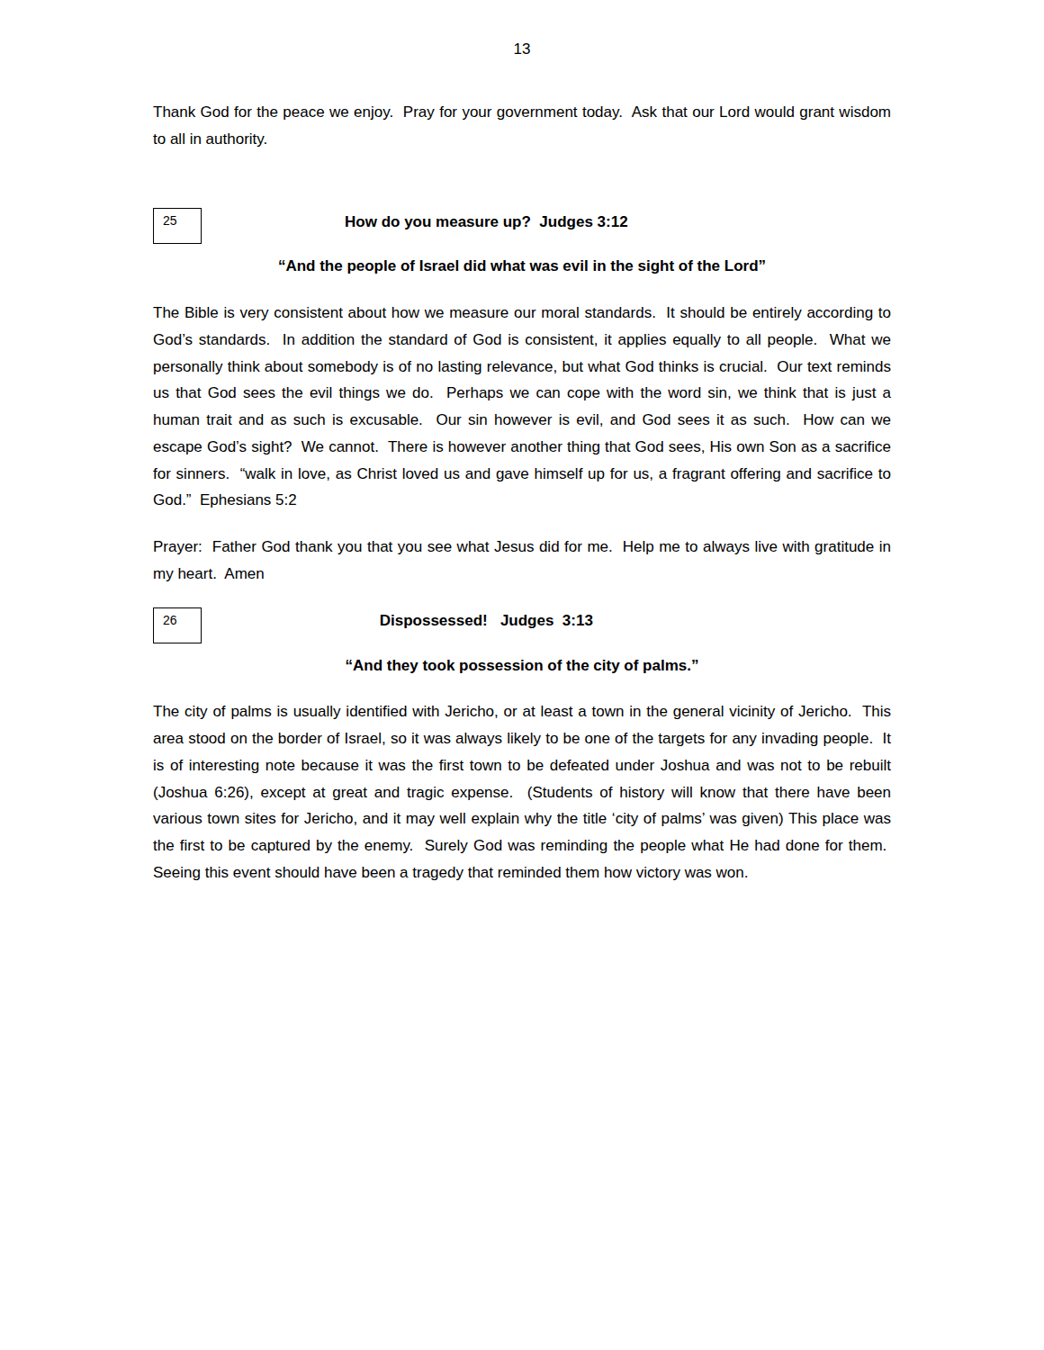13
Thank God for the peace we enjoy. Pray for your government today. Ask that our Lord would grant wisdom to all in authority.
25 How do you measure up? Judges 3:12
“And the people of Israel did what was evil in the sight of the Lord”
The Bible is very consistent about how we measure our moral standards. It should be entirely according to God’s standards. In addition the standard of God is consistent, it applies equally to all people. What we personally think about somebody is of no lasting relevance, but what God thinks is crucial. Our text reminds us that God sees the evil things we do. Perhaps we can cope with the word sin, we think that is just a human trait and as such is excusable. Our sin however is evil, and God sees it as such. How can we escape God’s sight? We cannot. There is however another thing that God sees, His own Son as a sacrifice for sinners. “walk in love, as Christ loved us and gave himself up for us, a fragrant offering and sacrifice to God.” Ephesians 5:2
Prayer: Father God thank you that you see what Jesus did for me. Help me to always live with gratitude in my heart. Amen
26 Dispossessed! Judges 3:13
“And they took possession of the city of palms.”
The city of palms is usually identified with Jericho, or at least a town in the general vicinity of Jericho. This area stood on the border of Israel, so it was always likely to be one of the targets for any invading people. It is of interesting note because it was the first town to be defeated under Joshua and was not to be rebuilt (Joshua 6:26), except at great and tragic expense. (Students of history will know that there have been various town sites for Jericho, and it may well explain why the title ‘city of palms’ was given) This place was the first to be captured by the enemy. Surely God was reminding the people what He had done for them. Seeing this event should have been a tragedy that reminded them how victory was won.